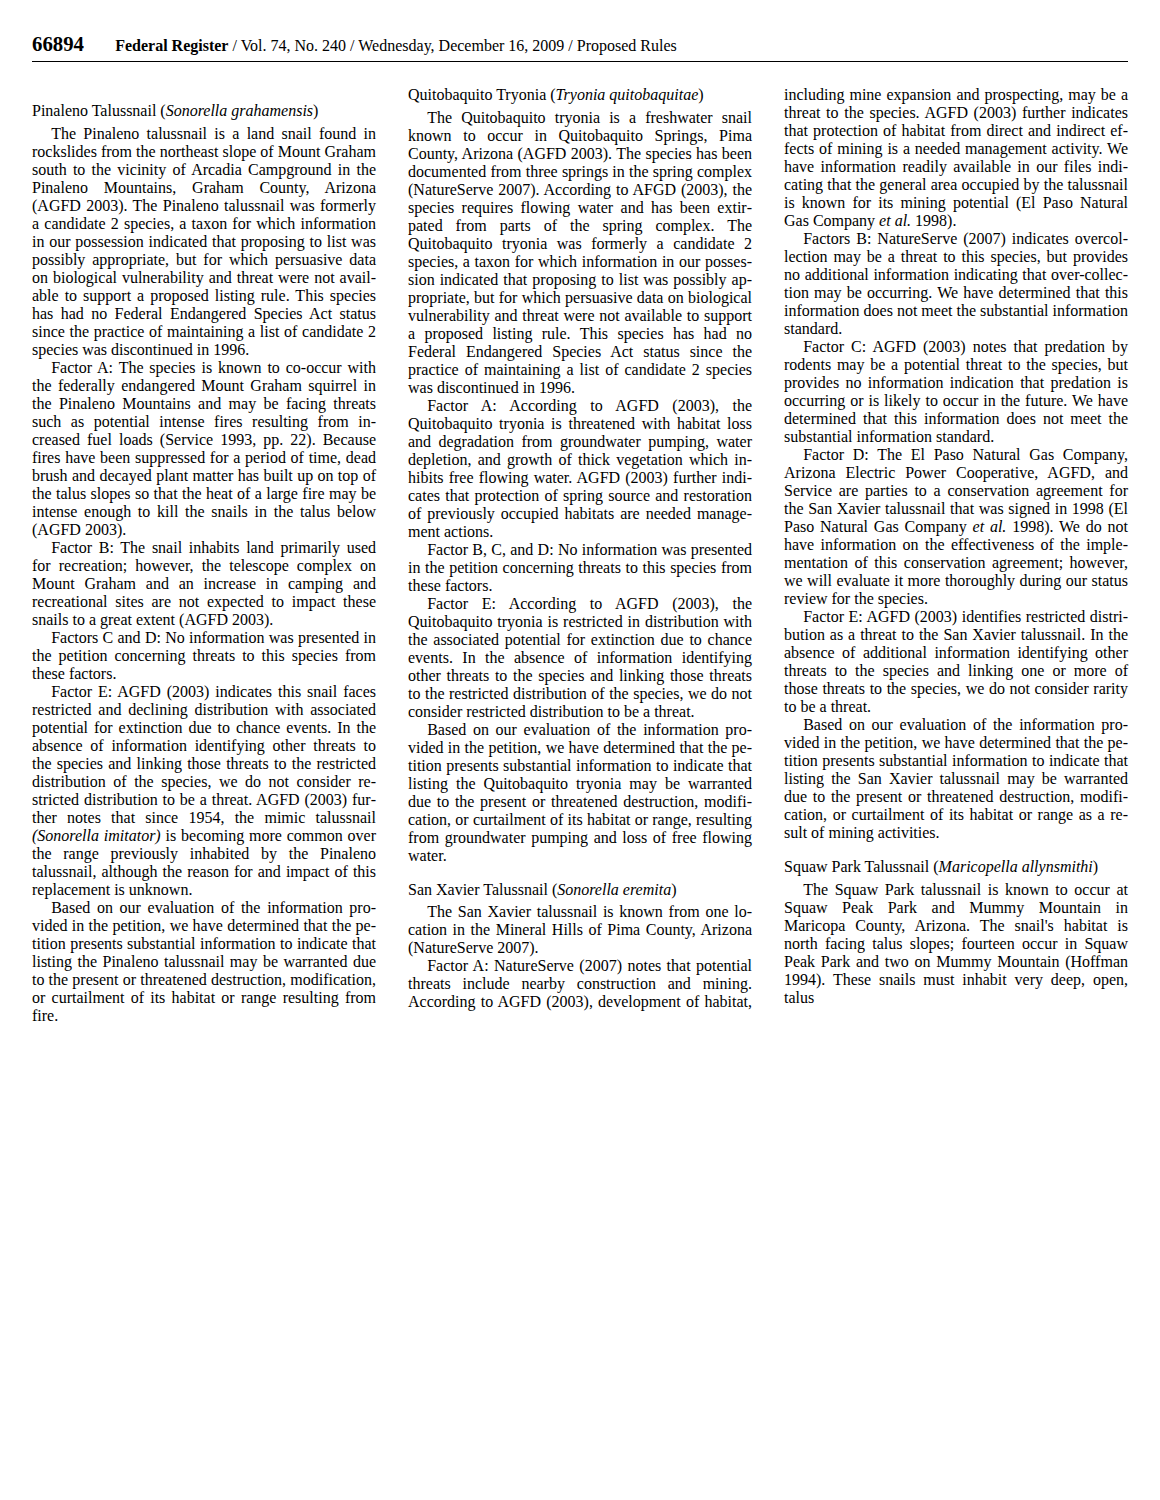66894 Federal Register / Vol. 74, No. 240 / Wednesday, December 16, 2009 / Proposed Rules
Pinaleno Talussnail (Sonorella grahamensis)
The Pinaleno talussnail is a land snail found in rockslides from the northeast slope of Mount Graham south to the vicinity of Arcadia Campground in the Pinaleno Mountains, Graham County, Arizona (AGFD 2003). The Pinaleno talussnail was formerly a candidate 2 species, a taxon for which information in our possession indicated that proposing to list was possibly appropriate, but for which persuasive data on biological vulnerability and threat were not available to support a proposed listing rule. This species has had no Federal Endangered Species Act status since the practice of maintaining a list of candidate 2 species was discontinued in 1996.
Factor A: The species is known to co-occur with the federally endangered Mount Graham squirrel in the Pinaleno Mountains and may be facing threats such as potential intense fires resulting from increased fuel loads (Service 1993, pp. 22). Because fires have been suppressed for a period of time, dead brush and decayed plant matter has built up on top of the talus slopes so that the heat of a large fire may be intense enough to kill the snails in the talus below (AGFD 2003).
Factor B: The snail inhabits land primarily used for recreation; however, the telescope complex on Mount Graham and an increase in camping and recreational sites are not expected to impact these snails to a great extent (AGFD 2003).
Factors C and D: No information was presented in the petition concerning threats to this species from these factors.
Factor E: AGFD (2003) indicates this snail faces restricted and declining distribution with associated potential for extinction due to chance events. In the absence of information identifying other threats to the species and linking those threats to the restricted distribution of the species, we do not consider restricted distribution to be a threat. AGFD (2003) further notes that since 1954, the mimic talussnail (Sonorella imitator) is becoming more common over the range previously inhabited by the Pinaleno talussnail, although the reason for and impact of this replacement is unknown.
Based on our evaluation of the information provided in the petition, we have determined that the petition presents substantial information to indicate that listing the Pinaleno talussnail may be warranted due to the present or threatened destruction, modification, or curtailment of its habitat or range resulting from fire.
Quitobaquito Tryonia (Tryonia quitobaquitae)
The Quitobaquito tryonia is a freshwater snail known to occur in Quitobaquito Springs, Pima County, Arizona (AGFD 2003). The species has been documented from three springs in the spring complex (NatureServe 2007). According to AFGD (2003), the species requires flowing water and has been extirpated from parts of the spring complex. The Quitobaquito tryonia was formerly a candidate 2 species, a taxon for which information in our possession indicated that proposing to list was possibly appropriate, but for which persuasive data on biological vulnerability and threat were not available to support a proposed listing rule. This species has had no Federal Endangered Species Act status since the practice of maintaining a list of candidate 2 species was discontinued in 1996.
Factor A: According to AGFD (2003), the Quitobaquito tryonia is threatened with habitat loss and degradation from groundwater pumping, water depletion, and growth of thick vegetation which inhibits free flowing water. AGFD (2003) further indicates that protection of spring source and restoration of previously occupied habitats are needed management actions.
Factor B, C, and D: No information was presented in the petition concerning threats to this species from these factors.
Factor E: According to AGFD (2003), the Quitobaquito tryonia is restricted in distribution with the associated potential for extinction due to chance events. In the absence of information identifying other threats to the species and linking those threats to the restricted distribution of the species, we do not consider restricted distribution to be a threat.
Based on our evaluation of the information provided in the petition, we have determined that the petition presents substantial information to indicate that listing the Quitobaquito tryonia may be warranted due to the present or threatened destruction, modification, or curtailment of its habitat or range, resulting from groundwater pumping and loss of free flowing water.
San Xavier Talussnail (Sonorella eremita)
The San Xavier talussnail is known from one location in the Mineral Hills of Pima County, Arizona (NatureServe 2007).
Factor A: NatureServe (2007) notes that potential threats include nearby construction and mining. According to AGFD (2003), development of habitat, including mine expansion and prospecting, may be a threat to the species. AGFD (2003) further indicates that protection of habitat from direct and indirect effects of mining is a needed management activity. We have information readily available in our files indicating that the general area occupied by the talussnail is known for its mining potential (El Paso Natural Gas Company et al. 1998).
Factors B: NatureServe (2007) indicates overcollection may be a threat to this species, but provides no additional information indicating that over-collection may be occurring. We have determined that this information does not meet the substantial information standard.
Factor C: AGFD (2003) notes that predation by rodents may be a potential threat to the species, but provides no information indication that predation is occurring or is likely to occur in the future. We have determined that this information does not meet the substantial information standard.
Factor D: The El Paso Natural Gas Company, Arizona Electric Power Cooperative, AGFD, and Service are parties to a conservation agreement for the San Xavier talussnail that was signed in 1998 (El Paso Natural Gas Company et al. 1998). We do not have information on the effectiveness of the implementation of this conservation agreement; however, we will evaluate it more thoroughly during our status review for the species.
Factor E: AGFD (2003) identifies restricted distribution as a threat to the San Xavier talussnail. In the absence of additional information identifying other threats to the species and linking one or more of those threats to the species, we do not consider rarity to be a threat.
Based on our evaluation of the information provided in the petition, we have determined that the petition presents substantial information to indicate that listing the San Xavier talussnail may be warranted due to the present or threatened destruction, modification, or curtailment of its habitat or range as a result of mining activities.
Squaw Park Talussnail (Maricopella allynsmithi)
The Squaw Park talussnail is known to occur at Squaw Peak Park and Mummy Mountain in Maricopa County, Arizona. The snail's habitat is north facing talus slopes; fourteen occur in Squaw Peak Park and two on Mummy Mountain (Hoffman 1994). These snails must inhabit very deep, open, talus